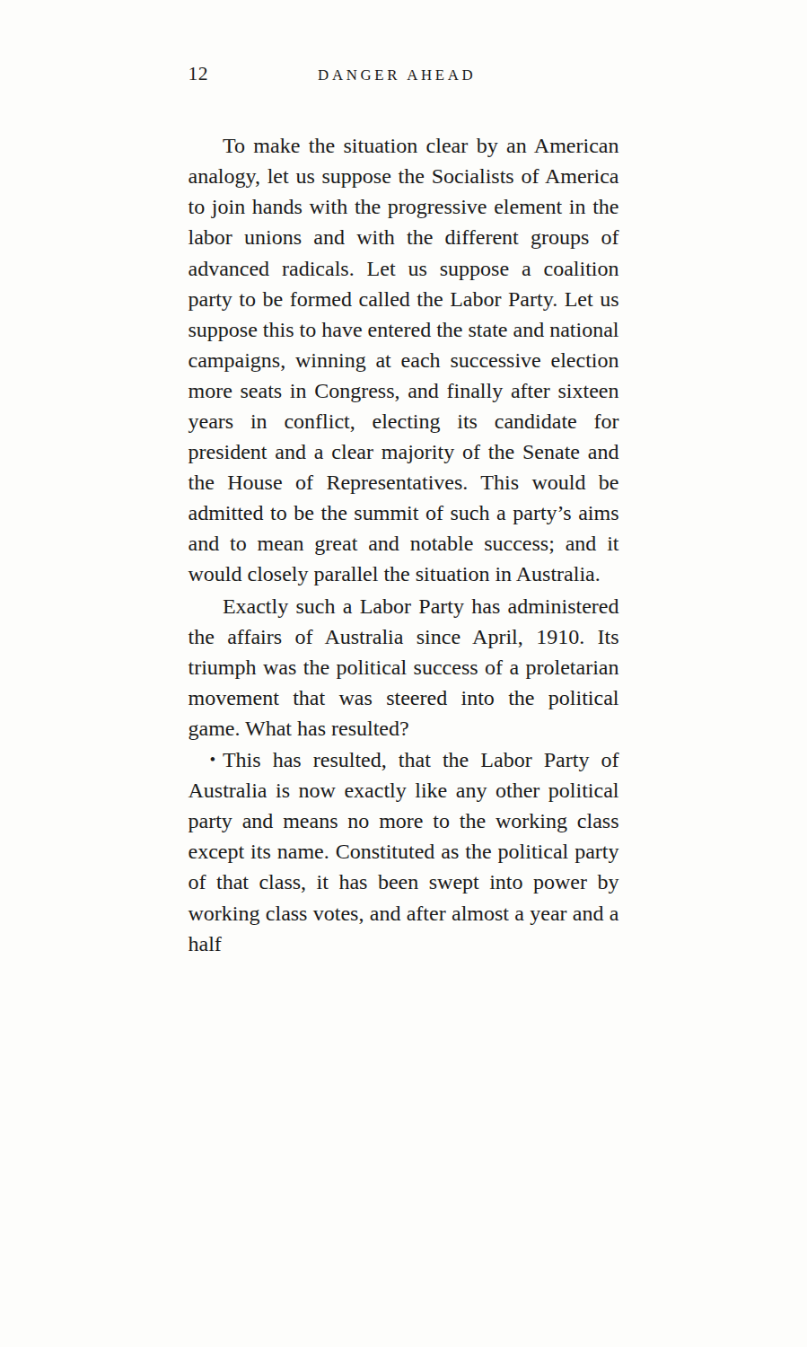12 Danger Ahead
To make the situation clear by an American analogy, let us suppose the Socialists of America to join hands with the progressive element in the labor unions and with the different groups of advanced radicals. Let us suppose a coalition party to be formed called the Labor Party. Let us suppose this to have entered the state and national campaigns, winning at each successive election more seats in Congress, and finally after sixteen years in conflict, electing its candidate for president and a clear majority of the Senate and the House of Representatives. This would be admitted to be the summit of such a party’s aims and to mean great and notable success; and it would closely parallel the situation in Australia.
Exactly such a Labor Party has administered the affairs of Australia since April, 1910. Its triumph was the political success of a proletarian movement that was steered into the political game. What has resulted?
This has resulted, that the Labor Party of Australia is now exactly like any other political party and means no more to the working class except its name. Constituted as the political party of that class, it has been swept into power by working class votes, and after almost a year and a half